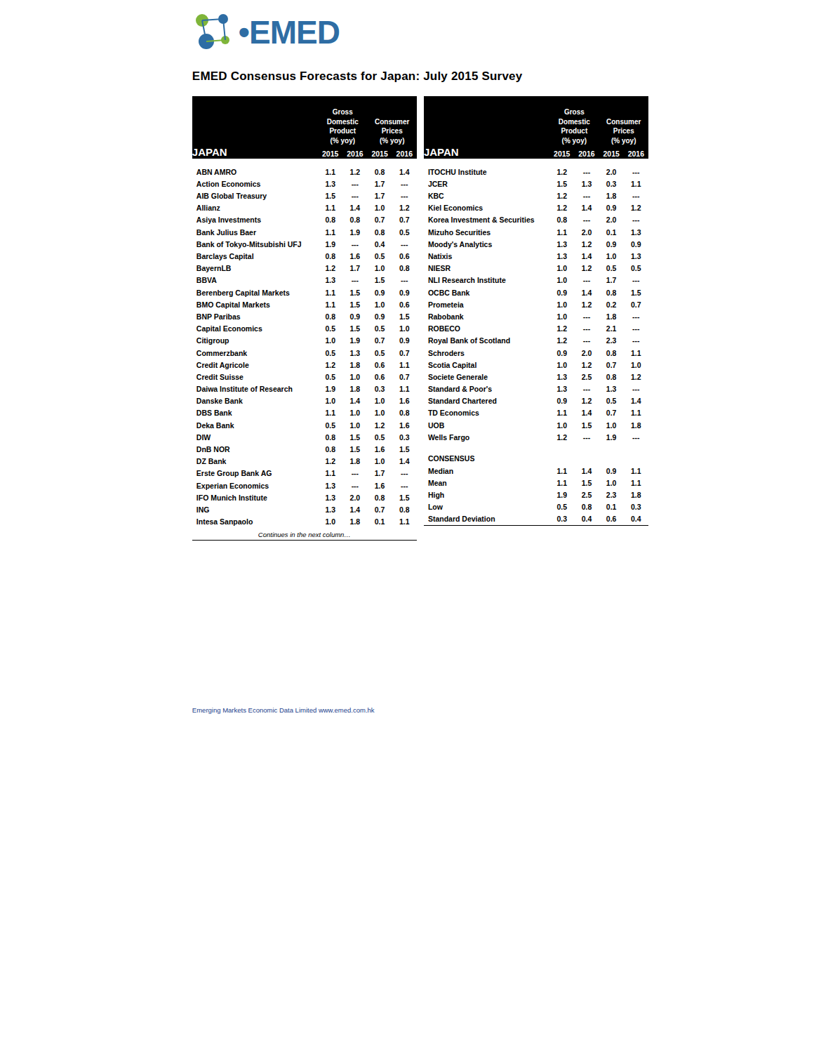•EMED
EMED Consensus Forecasts for Japan: July 2015 Survey
| JAPAN | Gross Domestic Product (% yoy) | Consumer Prices (% yoy) |
| --- | --- | --- |
| 2015 | 2016 | 2015 | 2016 |
| ABN AMRO | 1.1 | 1.2 | 0.8 | 1.4 |
| Action Economics | 1.3 | --- | 1.7 | --- |
| AIB Global Treasury | 1.5 | --- | 1.7 | --- |
| Allianz | 1.1 | 1.4 | 1.0 | 1.2 |
| Asiya Investments | 0.8 | 0.8 | 0.7 | 0.7 |
| Bank Julius Baer | 1.1 | 1.9 | 0.8 | 0.5 |
| Bank of Tokyo-Mitsubishi UFJ | 1.9 | --- | 0.4 | --- |
| Barclays Capital | 0.8 | 1.6 | 0.5 | 0.6 |
| BayernLB | 1.2 | 1.7 | 1.0 | 0.8 |
| BBVA | 1.3 | --- | 1.5 | --- |
| Berenberg Capital Markets | 1.1 | 1.5 | 0.9 | 0.9 |
| BMO Capital Markets | 1.1 | 1.5 | 1.0 | 0.6 |
| BNP Paribas | 0.8 | 0.9 | 0.9 | 1.5 |
| Capital Economics | 0.5 | 1.5 | 0.5 | 1.0 |
| Citigroup | 1.0 | 1.9 | 0.7 | 0.9 |
| Commerzbank | 0.5 | 1.3 | 0.5 | 0.7 |
| Credit Agricole | 1.2 | 1.8 | 0.6 | 1.1 |
| Credit Suisse | 0.5 | 1.0 | 0.6 | 0.7 |
| Daiwa Institute of Research | 1.9 | 1.8 | 0.3 | 1.1 |
| Danske Bank | 1.0 | 1.4 | 1.0 | 1.6 |
| DBS Bank | 1.1 | 1.0 | 1.0 | 0.8 |
| Deka Bank | 0.5 | 1.0 | 1.2 | 1.6 |
| DIW | 0.8 | 1.5 | 0.5 | 0.3 |
| DnB NOR | 0.8 | 1.5 | 1.6 | 1.5 |
| DZ Bank | 1.2 | 1.8 | 1.0 | 1.4 |
| Erste Group Bank AG | 1.1 | --- | 1.7 | --- |
| Experian Economics | 1.3 | --- | 1.6 | --- |
| IFO Munich Institute | 1.3 | 2.0 | 0.8 | 1.5 |
| ING | 1.3 | 1.4 | 0.7 | 0.8 |
| Intesa Sanpaolo | 1.0 | 1.8 | 0.1 | 1.1 |
| Continues in the next column… |
| JAPAN | Gross Domestic Product (% yoy) | Consumer Prices (% yoy) |
| --- | --- | --- |
| 2015 | 2016 | 2015 | 2016 |
| ITOCHU Institute | 1.2 | --- | 2.0 | --- |
| JCER | 1.5 | 1.3 | 0.3 | 1.1 |
| KBC | 1.2 | --- | 1.8 | --- |
| Kiel Economics | 1.2 | 1.4 | 0.9 | 1.2 |
| Korea Investment & Securities | 0.8 | --- | 2.0 | --- |
| Mizuho Securities | 1.1 | 2.0 | 0.1 | 1.3 |
| Moody's Analytics | 1.3 | 1.2 | 0.9 | 0.9 |
| Natixis | 1.3 | 1.4 | 1.0 | 1.3 |
| NIESR | 1.0 | 1.2 | 0.5 | 0.5 |
| NLI Research Institute | 1.0 | --- | 1.7 | --- |
| OCBC Bank | 0.9 | 1.4 | 0.8 | 1.5 |
| Prometeia | 1.0 | 1.2 | 0.2 | 0.7 |
| Rabobank | 1.0 | --- | 1.8 | --- |
| ROBECO | 1.2 | --- | 2.1 | --- |
| Royal Bank of Scotland | 1.2 | --- | 2.3 | --- |
| Schroders | 0.9 | 2.0 | 0.8 | 1.1 |
| Scotia Capital | 1.0 | 1.2 | 0.7 | 1.0 |
| Societe Generale | 1.3 | 2.5 | 0.8 | 1.2 |
| Standard & Poor's | 1.3 | --- | 1.3 | --- |
| Standard Chartered | 0.9 | 1.2 | 0.5 | 1.4 |
| TD Economics | 1.1 | 1.4 | 0.7 | 1.1 |
| UOB | 1.0 | 1.5 | 1.0 | 1.8 |
| Wells Fargo | 1.2 | --- | 1.9 | --- |
| CONSENSUS | | | | |
| Median | 1.1 | 1.4 | 0.9 | 1.1 |
| Mean | 1.1 | 1.5 | 1.0 | 1.1 |
| High | 1.9 | 2.5 | 2.3 | 1.8 |
| Low | 0.5 | 0.8 | 0.1 | 0.3 |
| Standard Deviation | 0.3 | 0.4 | 0.6 | 0.4 |
Emerging Markets Economic Data Limited www.emed.com.hk